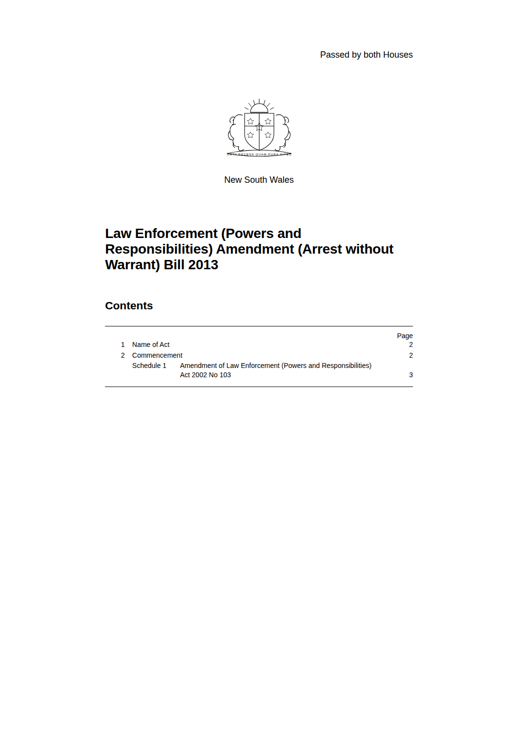Passed by both Houses
ORTA RECENS QUAM PURA NITES
New South Wales
Law Enforcement (Powers and
Responsibilities) Amendment (Arrest without
Warrant) Bill 2013
Contents
| | | | Page |
| 1 | Name of Act | 2 |
| 2 | Commencement | 2 |
| | Schedule 1 | Amendment of Law Enforcement (Powers and Responsibilities) Act 2002 No 103 | 3 |